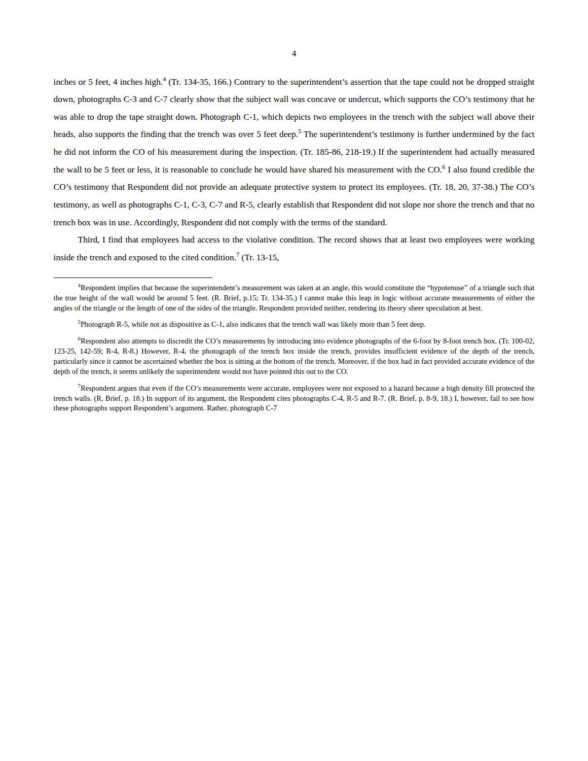4
inches or 5 feet, 4 inches high.4 (Tr. 134-35, 166.) Contrary to the superintendent’s assertion that the tape could not be dropped straight down, photographs C-3 and C-7 clearly show that the subject wall was concave or undercut, which supports the CO’s testimony that he was able to drop the tape straight down. Photograph C-1, which depicts two employees in the trench with the subject wall above their heads, also supports the finding that the trench was over 5 feet deep.5 The superintendent’s testimony is further undermined by the fact he did not inform the CO of his measurement during the inspection. (Tr. 185-86, 218-19.) If the superintendent had actually measured the wall to be 5 feet or less, it is reasonable to conclude he would have shared his measurement with the CO.6 I also found credible the CO’s testimony that Respondent did not provide an adequate protective system to protect its employees. (Tr. 18, 20, 37-38.) The CO’s testimony, as well as photographs C-1, C-3, C-7 and R-5, clearly establish that Respondent did not slope nor shore the trench and that no trench box was in use. Accordingly, Respondent did not comply with the terms of the standard.
Third, I find that employees had access to the violative condition. The record shows that at least two employees were working inside the trench and exposed to the cited condition.7 (Tr. 13-15,
4Respondent implies that because the superintendent’s measurement was taken at an angle, this would constitute the “hypotenuse” of a triangle such that the true height of the wall would be around 5 feet. (R. Brief, p.15; Tr. 134-35.) I cannot make this leap in logic without accurate measurements of either the angles of the triangle or the length of one of the sides of the triangle. Respondent provided neither, rendering its theory sheer speculation at best.
5Photograph R-5, while not as dispositive as C-1, also indicates that the trench wall was likely more than 5 feet deep.
6Respondent also attempts to discredit the CO’s measurements by introducing into evidence photographs of the 6-foot by 8-foot trench box. (Tr. 100-02, 123-25, 142-59; R-4, R-8.) However, R-4, the photograph of the trench box inside the trench, provides insufficient evidence of the depth of the trench, particularly since it cannot be ascertained whether the box is sitting at the bottom of the trench. Moreover, if the box had in fact provided accurate evidence of the depth of the trench, it seems unlikely the superintendent would not have pointed this out to the CO.
7Respondent argues that even if the CO’s measurements were accurate, employees were not exposed to a hazard because a high density fill protected the trench walls. (R. Brief, p. 18.) In support of its argument, the Respondent cites photographs C-4, R-5 and R-7. (R. Brief, p. 8-9, 18.) I, however, fail to see how these photographs support Respondent’s argument. Rather, photograph C-7